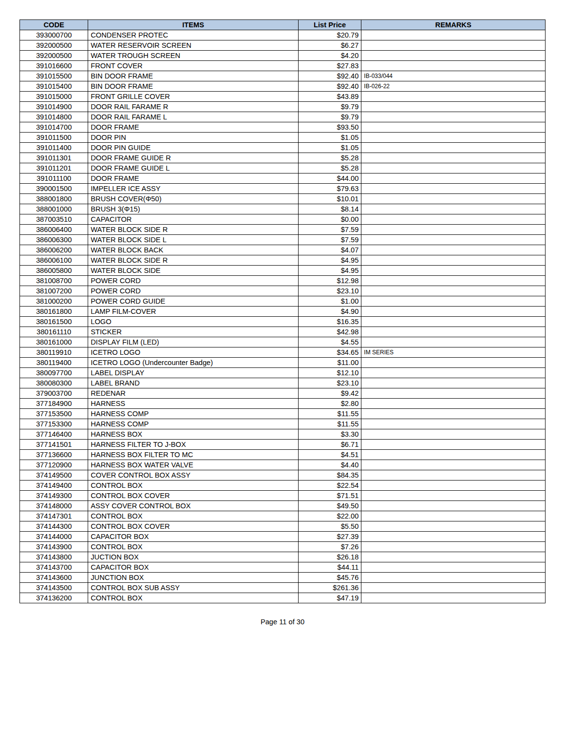| CODE | ITEMS | List Price | REMARKS |
| --- | --- | --- | --- |
| 393000700 | CONDENSER PROTEC | $20.79 | |
| 392000500 | WATER RESERVOIR SCREEN | $6.27 | |
| 392000500 | WATER TROUGH SCREEN | $4.20 | |
| 391016600 | FRONT COVER | $27.83 | |
| 391015500 | BIN DOOR FRAME | $92.40 | IB-033/044 |
| 391015400 | BIN DOOR FRAME | $92.40 | IB-026-22 |
| 391015000 | FRONT GRILLE COVER | $43.89 | |
| 391014900 | DOOR RAIL FARAME R | $9.79 | |
| 391014800 | DOOR RAIL FARAME L | $9.79 | |
| 391014700 | DOOR FRAME | $93.50 | |
| 391011500 | DOOR PIN | $1.05 | |
| 391011400 | DOOR PIN GUIDE | $1.05 | |
| 391011301 | DOOR FRAME GUIDE R | $5.28 | |
| 391011201 | DOOR FRAME GUIDE L | $5.28 | |
| 391011100 | DOOR FRAME | $44.00 | |
| 390001500 | IMPELLER ICE ASSY | $79.63 | |
| 388001800 | BRUSH COVER(Φ50) | $10.01 | |
| 388001000 | BRUSH 3(Φ15) | $8.14 | |
| 387003510 | CAPACITOR | $0.00 | |
| 386006400 | WATER BLOCK SIDE R | $7.59 | |
| 386006300 | WATER BLOCK SIDE L | $7.59 | |
| 386006200 | WATER BLOCK BACK | $4.07 | |
| 386006100 | WATER BLOCK SIDE R | $4.95 | |
| 386005800 | WATER BLOCK SIDE | $4.95 | |
| 381008700 | POWER CORD | $12.98 | |
| 381007200 | POWER CORD | $23.10 | |
| 381000200 | POWER CORD GUIDE | $1.00 | |
| 380161800 | LAMP FILM-COVER | $4.90 | |
| 380161500 | LOGO | $16.35 | |
| 380161110 | STICKER | $42.98 | |
| 380161000 | DISPLAY FILM (LED) | $4.55 | |
| 380119910 | ICETRO LOGO | $34.65 | IM SERIES |
| 380119400 | ICETRO LOGO (Undercounter Badge) | $11.00 | |
| 380097700 | LABEL DISPLAY | $12.10 | |
| 380080300 | LABEL BRAND | $23.10 | |
| 379003700 | REDENAR | $9.42 | |
| 377184900 | HARNESS | $2.80 | |
| 377153500 | HARNESS COMP | $11.55 | |
| 377153300 | HARNESS COMP | $11.55 | |
| 377146400 | HARNESS BOX | $3.30 | |
| 377141501 | HARNESS FILTER TO J-BOX | $6.71 | |
| 377136600 | HARNESS BOX FILTER TO MC | $4.51 | |
| 377120900 | HARNESS BOX WATER VALVE | $4.40 | |
| 374149500 | COVER CONTROL BOX ASSY | $84.35 | |
| 374149400 | CONTROL BOX | $22.54 | |
| 374149300 | CONTROL BOX COVER | $71.51 | |
| 374148000 | ASSY COVER CONTROL BOX | $49.50 | |
| 374147301 | CONTROL BOX | $22.00 | |
| 374144300 | CONTROL BOX COVER | $5.50 | |
| 374144000 | CAPACITOR BOX | $27.39 | |
| 374143900 | CONTROL BOX | $7.26 | |
| 374143800 | JUCTION BOX | $26.18 | |
| 374143700 | CAPACITOR BOX | $44.11 | |
| 374143600 | JUNCTION BOX | $45.76 | |
| 374143500 | CONTROL BOX SUB ASSY | $261.36 | |
| 374136200 | CONTROL BOX | $47.19 | |
Page 11 of 30